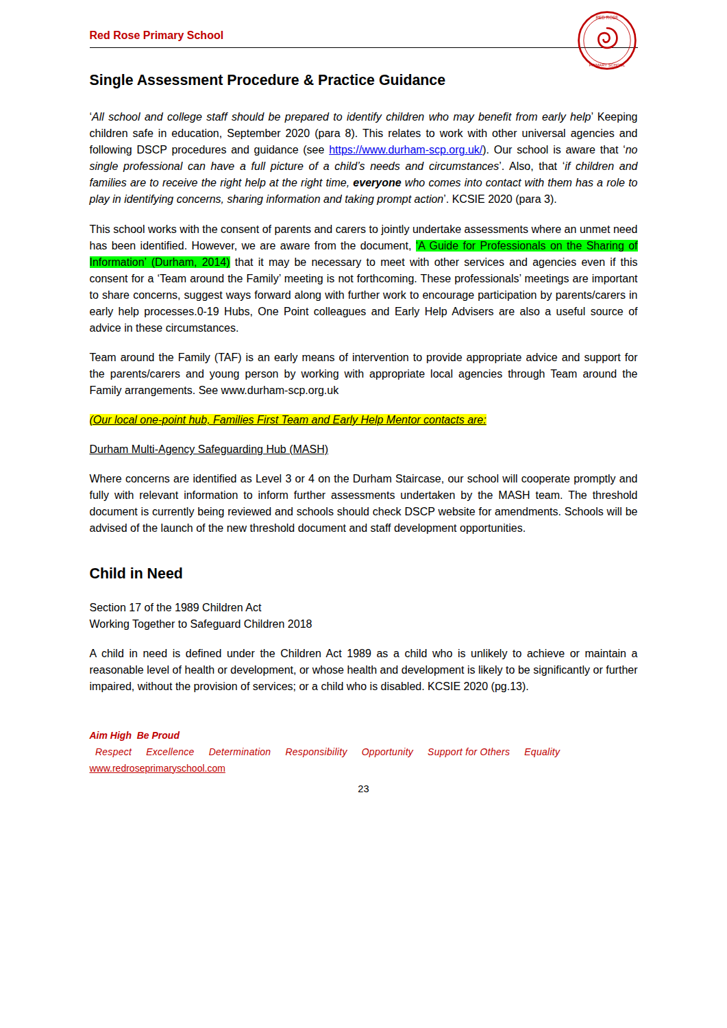Red Rose Primary School
RED ROSE PRIMARY SCHOOL
Single Assessment Procedure & Practice Guidance
‘All school and college staff should be prepared to identify children who may benefit from early help’ Keeping children safe in education, September 2020 (para 8). This relates to work with other universal agencies and following DSCP procedures and guidance (see https://www.durham-scp.org.uk/). Our school is aware that ‘no single professional can have a full picture of a child’s needs and circumstances’. Also, that ‘if children and families are to receive the right help at the right time, everyone who comes into contact with them has a role to play in identifying concerns, sharing information and taking prompt action’. KCSIE 2020 (para 3).
This school works with the consent of parents and carers to jointly undertake assessments where an unmet need has been identified. However, we are aware from the document, ‘A Guide for Professionals on the Sharing of Information’ (Durham, 2014) that it may be necessary to meet with other services and agencies even if this consent for a ‘Team around the Family’ meeting is not forthcoming. These professionals’ meetings are important to share concerns, suggest ways forward along with further work to encourage participation by parents/carers in early help processes.0-19 Hubs, One Point colleagues and Early Help Advisers are also a useful source of advice in these circumstances.
Team around the Family (TAF) is an early means of intervention to provide appropriate advice and support for the parents/carers and young person by working with appropriate local agencies through Team around the Family arrangements. See www.durham-scp.org.uk
(Our local one-point hub, Families First Team and Early Help Mentor contacts are:
Durham Multi-Agency Safeguarding Hub (MASH)
Where concerns are identified as Level 3 or 4 on the Durham Staircase, our school will cooperate promptly and fully with relevant information to inform further assessments undertaken by the MASH team. The threshold document is currently being reviewed and schools should check DSCP website for amendments. Schools will be advised of the launch of the new threshold document and staff development opportunities.
Child in Need
Section 17 of the 1989 Children Act
Working Together to Safeguard Children 2018
A child in need is defined under the Children Act 1989 as a child who is unlikely to achieve or maintain a reasonable level of health or development, or whose health and development is likely to be significantly or further impaired, without the provision of services; or a child who is disabled. KCSIE 2020 (pg.13).
Aim High Be Proud
Respect Excellence Determination Responsibility Opportunity Support for Others Equality
www.redroseprimaryschool.com
23